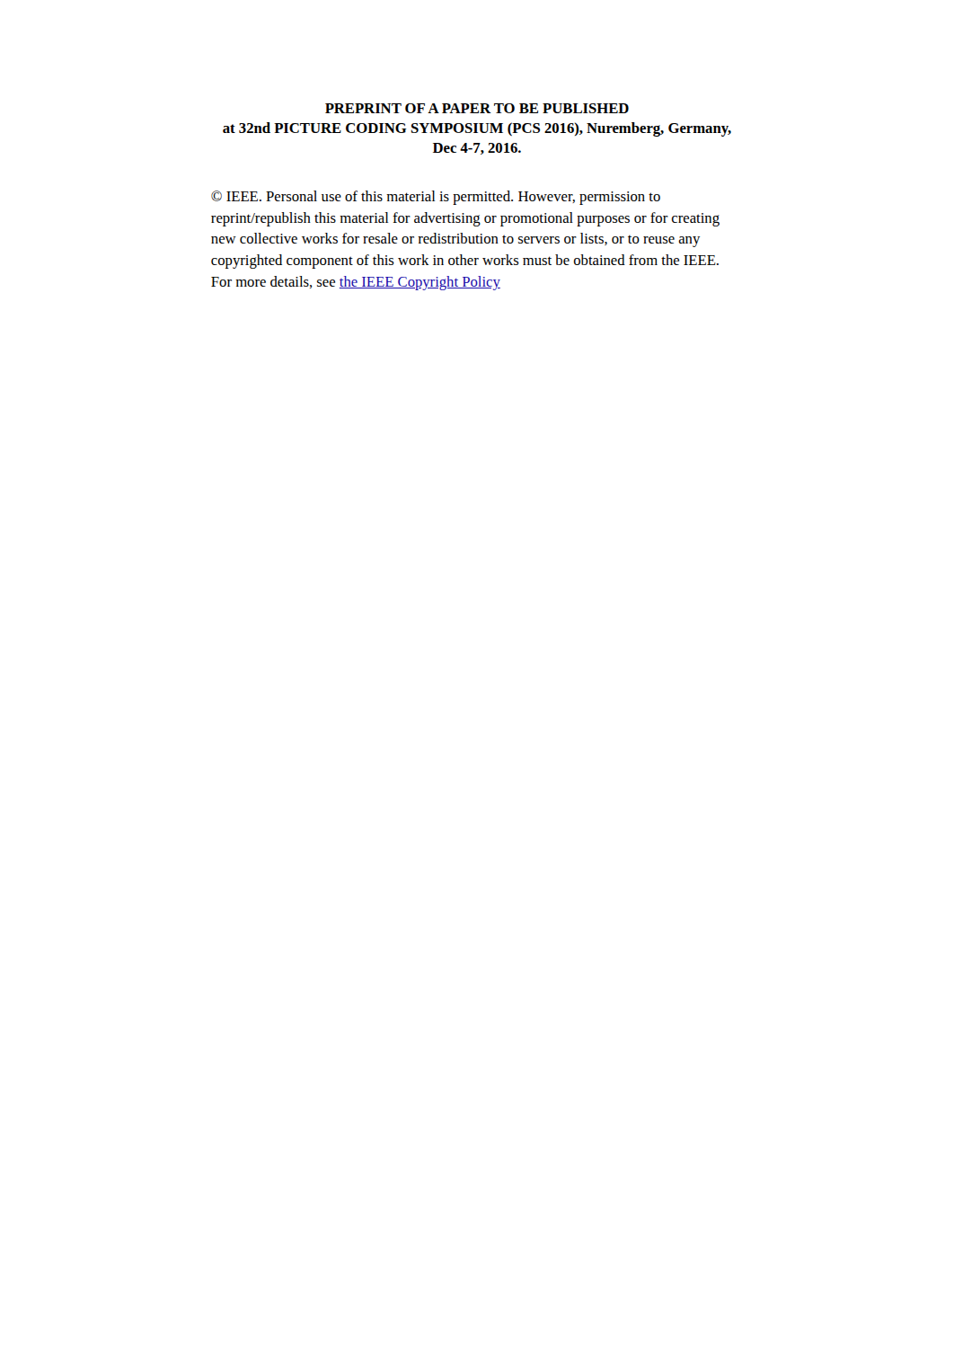PREPRINT OF A PAPER TO BE PUBLISHED at 32nd PICTURE CODING SYMPOSIUM (PCS 2016), Nuremberg, Germany, Dec 4-7, 2016.
© IEEE. Personal use of this material is permitted. However, permission to reprint/republish this material for advertising or promotional purposes or for creating new collective works for resale or redistribution to servers or lists, or to reuse any copyrighted component of this work in other works must be obtained from the IEEE. For more details, see the IEEE Copyright Policy